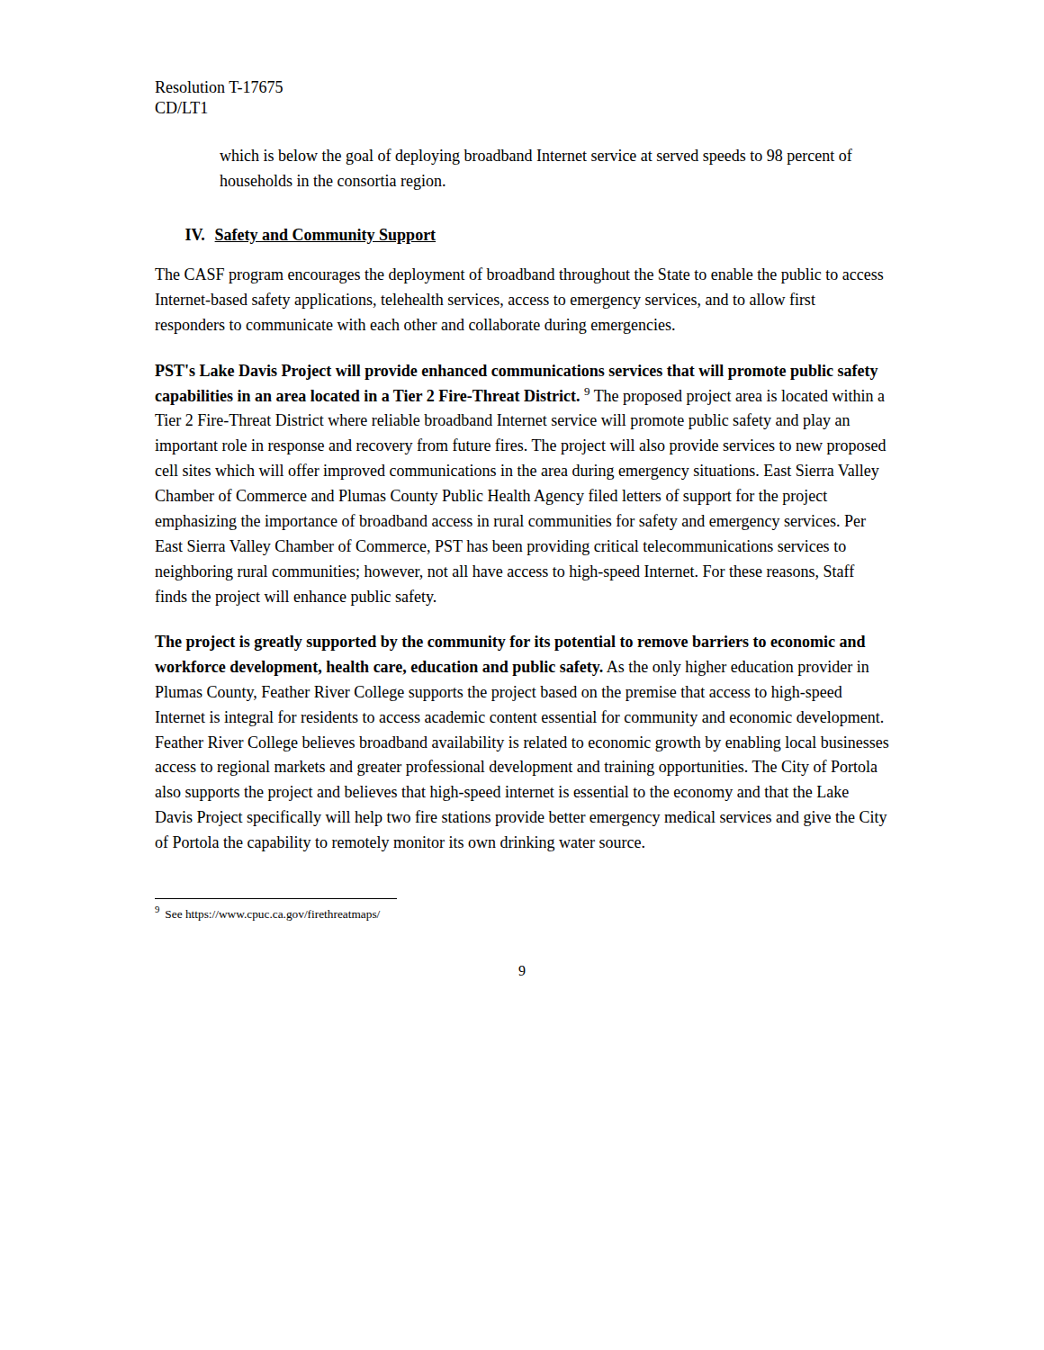Resolution T-17675
CD/LT1
which is below the goal of deploying broadband Internet service at served speeds to 98 percent of households in the consortia region.
IV. Safety and Community Support
The CASF program encourages the deployment of broadband throughout the State to enable the public to access Internet-based safety applications, telehealth services, access to emergency services, and to allow first responders to communicate with each other and collaborate during emergencies.
PST's Lake Davis Project will provide enhanced communications services that will promote public safety capabilities in an area located in a Tier 2 Fire-Threat District. 9 The proposed project area is located within a Tier 2 Fire-Threat District where reliable broadband Internet service will promote public safety and play an important role in response and recovery from future fires. The project will also provide services to new proposed cell sites which will offer improved communications in the area during emergency situations. East Sierra Valley Chamber of Commerce and Plumas County Public Health Agency filed letters of support for the project emphasizing the importance of broadband access in rural communities for safety and emergency services. Per East Sierra Valley Chamber of Commerce, PST has been providing critical telecommunications services to neighboring rural communities; however, not all have access to high-speed Internet. For these reasons, Staff finds the project will enhance public safety.
The project is greatly supported by the community for its potential to remove barriers to economic and workforce development, health care, education and public safety. As the only higher education provider in Plumas County, Feather River College supports the project based on the premise that access to high-speed Internet is integral for residents to access academic content essential for community and economic development. Feather River College believes broadband availability is related to economic growth by enabling local businesses access to regional markets and greater professional development and training opportunities. The City of Portola also supports the project and believes that high-speed internet is essential to the economy and that the Lake Davis Project specifically will help two fire stations provide better emergency medical services and give the City of Portola the capability to remotely monitor its own drinking water source.
9 See https://www.cpuc.ca.gov/firethreatmaps/
9